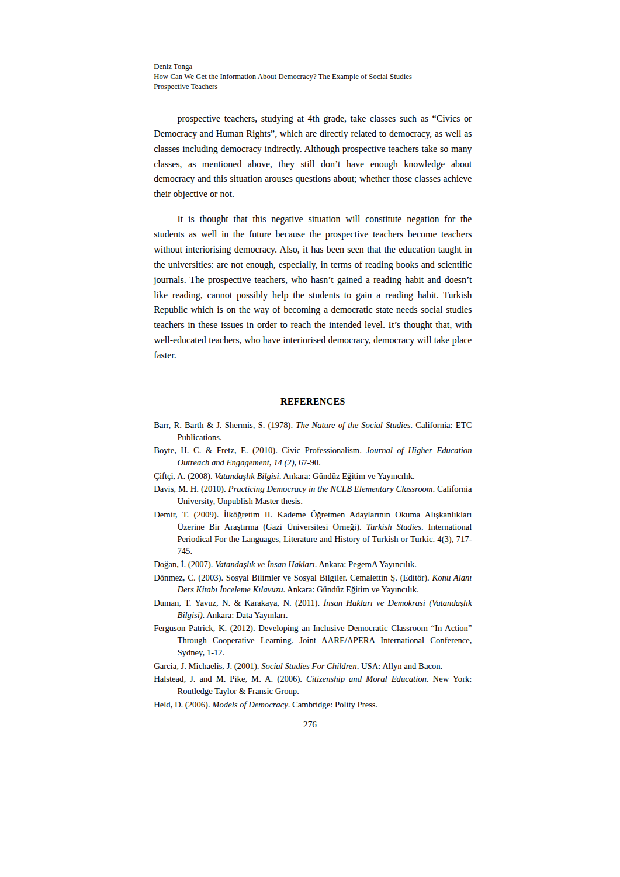Deniz Tonga
How Can We Get the Information About Democracy? The Example of Social Studies
Prospective Teachers
prospective teachers, studying at 4th grade, take classes such as “Civics or Democracy and Human Rights”, which are directly related to democracy, as well as classes including democracy indirectly. Although prospective teachers take so many classes, as mentioned above, they still don’t have enough knowledge about democracy and this situation arouses questions about; whether those classes achieve their objective or not.
It is thought that this negative situation will constitute negation for the students as well in the future because the prospective teachers become teachers without interiorising democracy. Also, it has been seen that the education taught in the universities: are not enough, especially, in terms of reading books and scientific journals. The prospective teachers, who hasn’t gained a reading habit and doesn’t like reading, cannot possibly help the students to gain a reading habit. Turkish Republic which is on the way of becoming a democratic state needs social studies teachers in these issues in order to reach the intended level. It’s thought that, with well-educated teachers, who have interiorised democracy, democracy will take place faster.
REFERENCES
Barr, R. Barth & J. Shermis, S. (1978). The Nature of the Social Studies. California: ETC Publications.
Boyte, H. C. & Fretz, E. (2010). Civic Professionalism. Journal of Higher Education Outreach and Engagement, 14 (2), 67-90.
Çiftçi, A. (2008). Vatandaşlık Bilgisi. Ankara: Gündüz Eğitim ve Yayıncılık.
Davis, M. H. (2010). Practicing Democracy in the NCLB Elementary Classroom. California University, Unpublish Master thesis.
Demir, T. (2009). İlköğretim II. Kademe Öğretmen Adaylarının Okuma Alışkanlıkları Üzerine Bir Araştırma (Gazi Üniversitesi Örneği). Turkish Studies. International Periodical For the Languages, Literature and History of Turkish or Turkic. 4(3), 717-745.
Doğan, İ. (2007). Vatandaşlık ve İnsan Hakları. Ankara: PegemA Yayıncılık.
Dönmez, C. (2003). Sosyal Bilimler ve Sosyal Bilgiler. Cemalettin Ş. (Editör). Konu Alanı Ders Kitabı İnceleme Kılavuzu. Ankara: Gündüz Eğitim ve Yayıncılık.
Duman, T. Yavuz, N. & Karakaya, N. (2011). İnsan Hakları ve Demokrasi (Vatandaşlık Bilgisi). Ankara: Data Yayınları.
Ferguson Patrick, K. (2012). Developing an Inclusive Democratic Classroom “In Action” Through Cooperative Learning. Joint AARE/APERA International Conference, Sydney, 1-12.
Garcia, J. Michaelis, J. (2001). Social Studies For Children. USA: Allyn and Bacon.
Halstead, J. and M. Pike, M. A. (2006). Citizenship and Moral Education. New York: Routledge Taylor & Fransic Group.
Held, D. (2006). Models of Democracy. Cambridge: Polity Press.
276